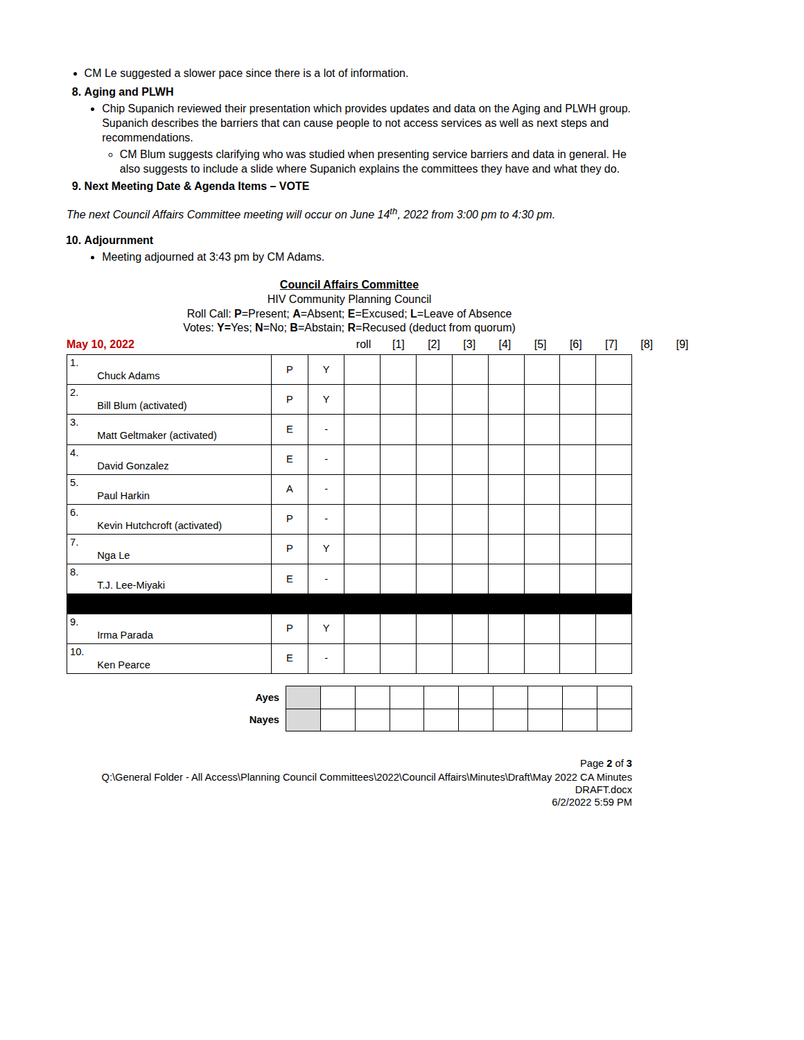CM Le suggested a slower pace since there is a lot of information.
Aging and PLWH
Chip Supanich reviewed their presentation which provides updates and data on the Aging and PLWH group. Supanich describes the barriers that can cause people to not access services as well as next steps and recommendations.
CM Blum suggests clarifying who was studied when presenting service barriers and data in general. He also suggests to include a slide where Supanich explains the committees they have and what they do.
Next Meeting Date & Agenda Items – VOTE
The next Council Affairs Committee meeting will occur on June 14th, 2022 from 3:00 pm to 4:30 pm.
Adjournment
Meeting adjourned at 3:43 pm by CM Adams.
Council Affairs Committee
HIV Community Planning Council
Roll Call: P=Present; A=Absent; E=Excused; L=Leave of Absence
Votes: Y=Yes; N=No; B=Abstain; R=Recused (deduct from quorum)
May 10, 2022
roll [1][2][3][4][5][6][7][8][9]
| 1. | Chuck Adams | P | Y | | | | | | | | |
| 2. | Bill Blum (activated) | P | Y | | | | | | | | |
| 3. | Matt Geltmaker (activated) | E | - | | | | | | | | |
| 4. | David Gonzalez | E | - | | | | | | | | |
| 5. | Paul Harkin | A | - | | | | | | | | |
| 6. | Kevin Hutchcroft (activated) | P | - | | | | | | | | |
| 7. | Nga Le | P | Y | | | | | | | | |
| 8. | T.J. Lee-Miyaki | E | - | | | | | | | | |
| 9. | Irma Parada | P | Y | | | | | | | | |
| 10. | Ken Pearce | E | - | | | | | | | | |
| Ayes | | | | | | | | | | |
| Nayes | | | | | | | | | | |
Page 2 of 3
Q:\General Folder - All Access\Planning Council Committees\2022\Council Affairs\Minutes\Draft\May 2022 CA Minutes DRAFT.docx
6/2/2022 5:59 PM